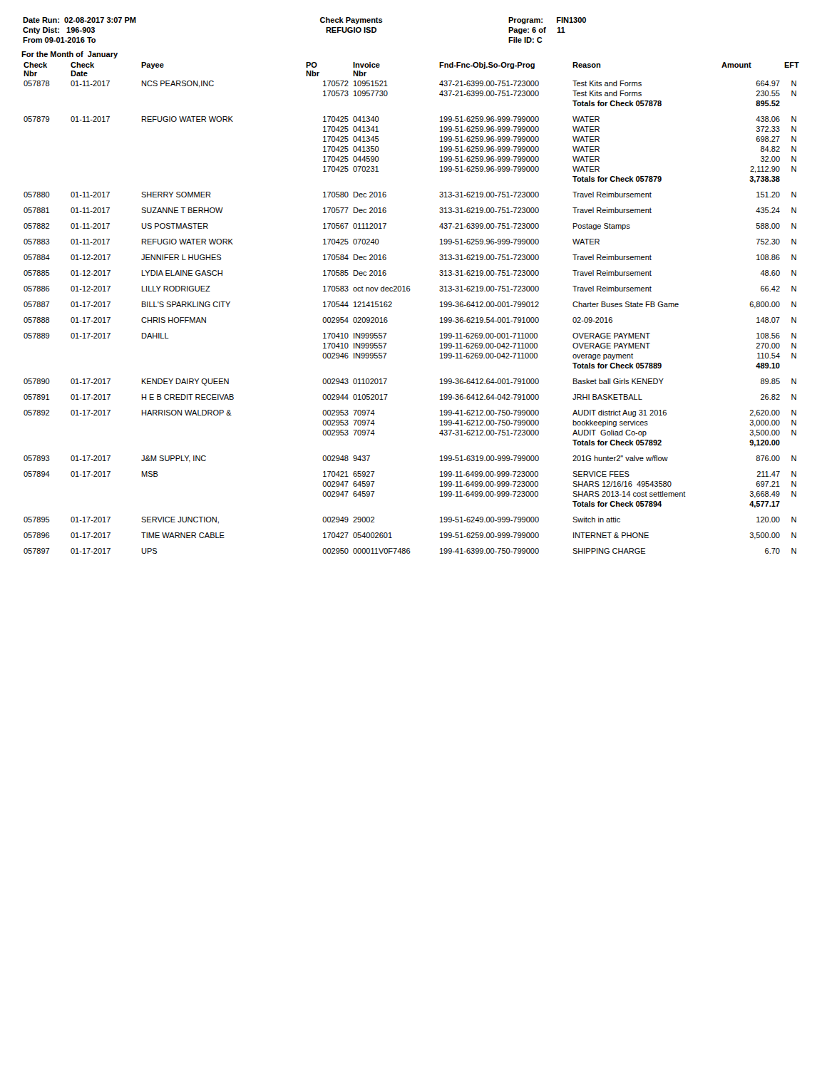| Date Run: 02-08-2017 3:07 PM | Check Payments | Program: FIN1300 |
| Cnty Dist: 196-903 | REFUGIO ISD | Page: 6 of 11 |
| From 09-01-2016 To | | File ID: C |
For the Month of January
| Check Nbr | Check Date | Payee | PO Nbr | Invoice Nbr | Fnd-Fnc-Obj.So-Org-Prog | Reason | Amount | EFT |
| --- | --- | --- | --- | --- | --- | --- | --- | --- |
| 057878 | 01-11-2017 | NCS PEARSON,INC | 170572 | 10951521 | 437-21-6399.00-751-723000 | Test Kits and Forms | 664.97 | N |
| | | | 170573 | 10957730 | 437-21-6399.00-751-723000 | Test Kits and Forms | 230.55 | N |
| | | | | | | Totals for Check 057878 | 895.52 | |
| 057879 | 01-11-2017 | REFUGIO WATER WORK | 170425 | 041340 | 199-51-6259.96-999-799000 | WATER | 438.06 | N |
| | | | 170425 | 041341 | 199-51-6259.96-999-799000 | WATER | 372.33 | N |
| | | | 170425 | 041345 | 199-51-6259.96-999-799000 | WATER | 698.27 | N |
| | | | 170425 | 041350 | 199-51-6259.96-999-799000 | WATER | 84.82 | N |
| | | | 170425 | 044590 | 199-51-6259.96-999-799000 | WATER | 32.00 | N |
| | | | 170425 | 070231 | 199-51-6259.96-999-799000 | WATER | 2,112.90 | N |
| | | | | | | Totals for Check 057879 | 3,738.38 | |
| 057880 | 01-11-2017 | SHERRY SOMMER | 170580 | Dec 2016 | 313-31-6219.00-751-723000 | Travel Reimbursement | 151.20 | N |
| 057881 | 01-11-2017 | SUZANNE T BERHOW | 170577 | Dec 2016 | 313-31-6219.00-751-723000 | Travel Reimbursement | 435.24 | N |
| 057882 | 01-11-2017 | US POSTMASTER | 170567 | 01112017 | 437-21-6399.00-751-723000 | Postage Stamps | 588.00 | N |
| 057883 | 01-11-2017 | REFUGIO WATER WORK | 170425 | 070240 | 199-51-6259.96-999-799000 | WATER | 752.30 | N |
| 057884 | 01-12-2017 | JENNIFER L HUGHES | 170584 | Dec 2016 | 313-31-6219.00-751-723000 | Travel Reimbursement | 108.86 | N |
| 057885 | 01-12-2017 | LYDIA ELAINE GASCH | 170585 | Dec 2016 | 313-31-6219.00-751-723000 | Travel Reimbursement | 48.60 | N |
| 057886 | 01-12-2017 | LILLY RODRIGUEZ | 170583 | oct nov dec2016 | 313-31-6219.00-751-723000 | Travel Reimbursement | 66.42 | N |
| 057887 | 01-17-2017 | BILL'S SPARKLING CITY | 170544 | 121415162 | 199-36-6412.00-001-799012 | Charter Buses State FB Game | 6,800.00 | N |
| 057888 | 01-17-2017 | CHRIS HOFFMAN | 002954 | 02092016 | 199-36-6219.54-001-791000 | 02-09-2016 | 148.07 | N |
| 057889 | 01-17-2017 | DAHILL | 170410 | IN999557 | 199-11-6269.00-001-711000 | OVERAGE PAYMENT | 108.56 | N |
| | | | 170410 | IN999557 | 199-11-6269.00-042-711000 | OVERAGE PAYMENT | 270.00 | N |
| | | | 002946 | IN999557 | 199-11-6269.00-042-711000 | overage payment | 110.54 | N |
| | | | | | | Totals for Check 057889 | 489.10 | |
| 057890 | 01-17-2017 | KENDEY DAIRY QUEEN | 002943 | 01102017 | 199-36-6412.64-001-791000 | Basket ball Girls KENEDY | 89.85 | N |
| 057891 | 01-17-2017 | H E B CREDIT RECEIVAB | 002944 | 01052017 | 199-36-6412.64-042-791000 | JRHI BASKETBALL | 26.82 | N |
| 057892 | 01-17-2017 | HARRISON WALDROP & | 002953 | 70974 | 199-41-6212.00-750-799000 | AUDIT district Aug 31 2016 | 2,620.00 | N |
| | | | 002953 | 70974 | 199-41-6212.00-750-799000 | bookkeeping services | 3,000.00 | N |
| | | | 002953 | 70974 | 437-31-6212.00-751-723000 | AUDIT Goliad Co-op | 3,500.00 | N |
| | | | | | | Totals for Check 057892 | 9,120.00 | |
| 057893 | 01-17-2017 | J&M SUPPLY, INC | 002948 | 9437 | 199-51-6319.00-999-799000 | 201G hunter2" valve w/flow | 876.00 | N |
| 057894 | 01-17-2017 | MSB | 170421 | 65927 | 199-11-6499.00-999-723000 | SERVICE FEES | 211.47 | N |
| | | | 002947 | 64597 | 199-11-6499.00-999-723000 | SHARS 12/16/16 49543580 | 697.21 | N |
| | | | 002947 | 64597 | 199-11-6499.00-999-723000 | SHARS 2013-14 cost settlement | 3,668.49 | N |
| | | | | | | Totals for Check 057894 | 4,577.17 | |
| 057895 | 01-17-2017 | SERVICE JUNCTION, | 002949 | 29002 | 199-51-6249.00-999-799000 | Switch in attic | 120.00 | N |
| 057896 | 01-17-2017 | TIME WARNER CABLE | 170427 | 054002601 | 199-51-6259.00-999-799000 | INTERNET & PHONE | 3,500.00 | N |
| 057897 | 01-17-2017 | UPS | 002950 | 000011V0F7486 | 199-41-6399.00-750-799000 | SHIPPING CHARGE | 6.70 | N |